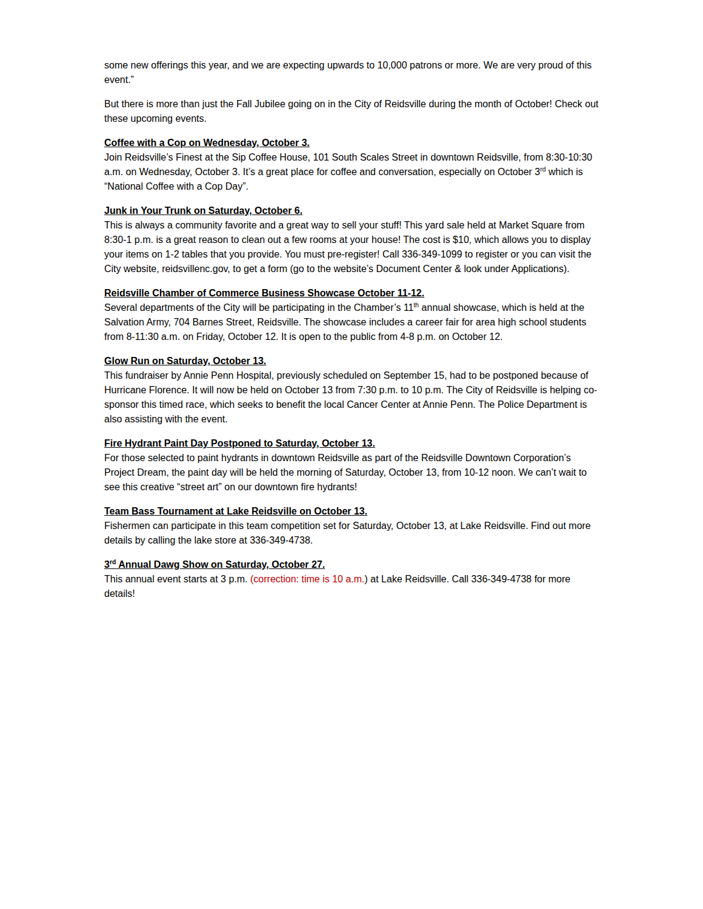some new offerings this year, and we are expecting upwards to 10,000 patrons or more. We are very proud of this event.”
But there is more than just the Fall Jubilee going on in the City of Reidsville during the month of October! Check out these upcoming events.
Coffee with a Cop on Wednesday, October 3.
Join Reidsville’s Finest at the Sip Coffee House, 101 South Scales Street in downtown Reidsville, from 8:30-10:30 a.m. on Wednesday, October 3. It’s a great place for coffee and conversation, especially on October 3rd which is “National Coffee with a Cop Day”.
Junk in Your Trunk on Saturday, October 6.
This is always a community favorite and a great way to sell your stuff! This yard sale held at Market Square from 8:30-1 p.m. is a great reason to clean out a few rooms at your house! The cost is $10, which allows you to display your items on 1-2 tables that you provide. You must pre-register! Call 336-349-1099 to register or you can visit the City website, reidsvillenc.gov, to get a form (go to the website’s Document Center & look under Applications).
Reidsville Chamber of Commerce Business Showcase October 11-12.
Several departments of the City will be participating in the Chamber’s 11th annual showcase, which is held at the Salvation Army, 704 Barnes Street, Reidsville. The showcase includes a career fair for area high school students from 8-11:30 a.m. on Friday, October 12. It is open to the public from 4-8 p.m. on October 12.
Glow Run on Saturday, October 13.
This fundraiser by Annie Penn Hospital, previously scheduled on September 15, had to be postponed because of Hurricane Florence. It will now be held on October 13 from 7:30 p.m. to 10 p.m. The City of Reidsville is helping co-sponsor this timed race, which seeks to benefit the local Cancer Center at Annie Penn. The Police Department is also assisting with the event.
Fire Hydrant Paint Day Postponed to Saturday, October 13.
For those selected to paint hydrants in downtown Reidsville as part of the Reidsville Downtown Corporation’s Project Dream, the paint day will be held the morning of Saturday, October 13, from 10-12 noon. We can’t wait to see this creative “street art” on our downtown fire hydrants!
Team Bass Tournament at Lake Reidsville on October 13.
Fishermen can participate in this team competition set for Saturday, October 13, at Lake Reidsville. Find out more details by calling the lake store at 336-349-4738.
3rd Annual Dawg Show on Saturday, October 27.
This annual event starts at 3 p.m. (correction: time is 10 a.m.) at Lake Reidsville. Call 336-349-4738 for more details!